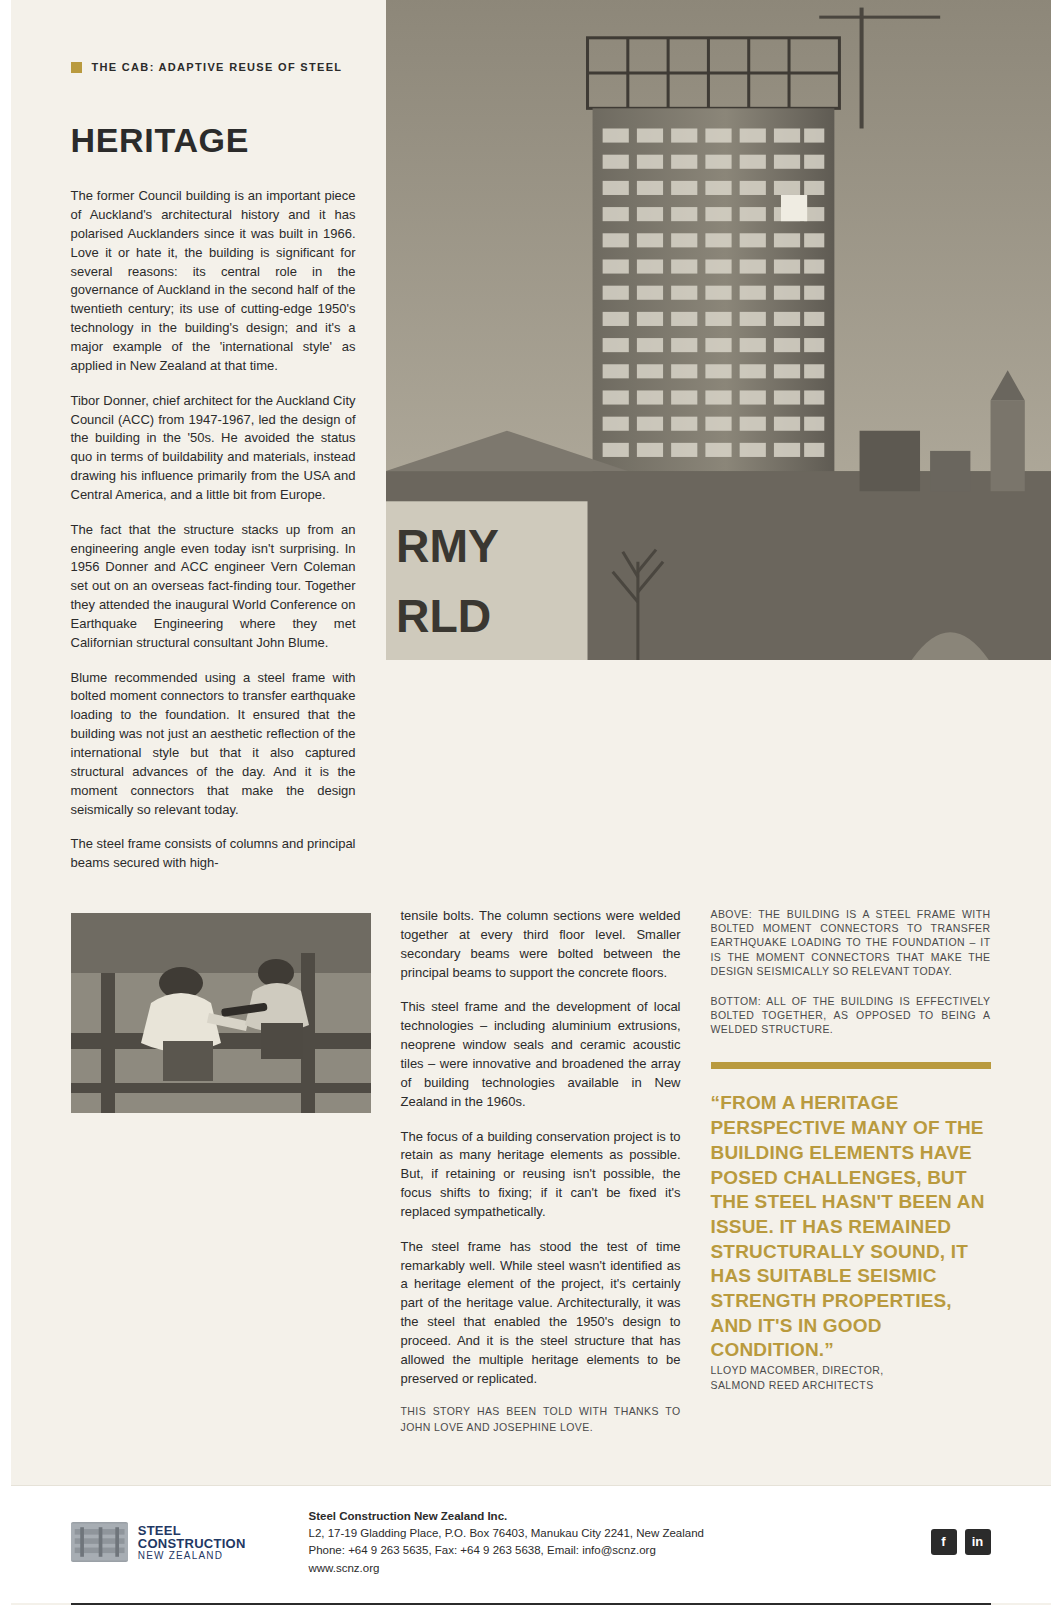The CAB: Adaptive Reuse of Steel
HERITAGE
The former Council building is an important piece of Auckland's architectural history and it has polarised Aucklanders since it was built in 1966. Love it or hate it, the building is significant for several reasons: its central role in the governance of Auckland in the second half of the twentieth century; its use of cutting-edge 1950's technology in the building's design; and it's a major example of the 'international style' as applied in New Zealand at that time.
Tibor Donner, chief architect for the Auckland City Council (ACC) from 1947-1967, led the design of the building in the '50s. He avoided the status quo in terms of buildability and materials, instead drawing his influence primarily from the USA and Central America, and a little bit from Europe.
The fact that the structure stacks up from an engineering angle even today isn't surprising. In 1956 Donner and ACC engineer Vern Coleman set out on an overseas fact-finding tour. Together they attended the inaugural World Conference on Earthquake Engineering where they met Californian structural consultant John Blume.
Blume recommended using a steel frame with bolted moment connectors to transfer earthquake loading to the foundation. It ensured that the building was not just an aesthetic reflection of the international style but that it also captured structural advances of the day. And it is the moment connectors that make the design seismically so relevant today.
The steel frame consists of columns and principal beams secured with high-
RMY RLD
tensile bolts. The column sections were welded together at every third floor level. Smaller secondary beams were bolted between the principal beams to support the concrete floors.
This steel frame and the development of local technologies – including aluminium extrusions, neoprene window seals and ceramic acoustic tiles – were innovative and broadened the array of building technologies available in New Zealand in the 1960s.
The focus of a building conservation project is to retain as many heritage elements as possible. But, if retaining or reusing isn't possible, the focus shifts to fixing; if it can't be fixed it's replaced sympathetically.
The steel frame has stood the test of time remarkably well. While steel wasn't identified as a heritage element of the project, it's certainly part of the heritage value. Architecturally, it was the steel that enabled the 1950's design to proceed. And it is the steel structure that has allowed the multiple heritage elements to be preserved or replicated.
This story has been told with thanks to John Love and Josephine Love.
Above: The building is a steel frame with bolted moment connectors to transfer earthquake loading to the foundation – it is the moment connectors that make the design seismically so relevant today.
Bottom: All of the building is effectively bolted together, as opposed to being a welded structure.
“From a heritage perspective many of the building elements have posed challenges, but the steel hasn't been an issue. It has remained structurally sound, it has suitable seismic strength properties, and it's in good condition.”
Lloyd Macomber, Director,
Salmond Reed Architects
STEEL CONSTRUCTION
NEW ZEALAND
Steel Construction New Zealand Inc.
L2, 17-19 Gladding Place, P.O. Box 76403, Manukau City 2241, New Zealand
Phone: +64 9 263 5635, Fax: +64 9 263 5638, Email: info@scnz.org
www.scnz.org
f in